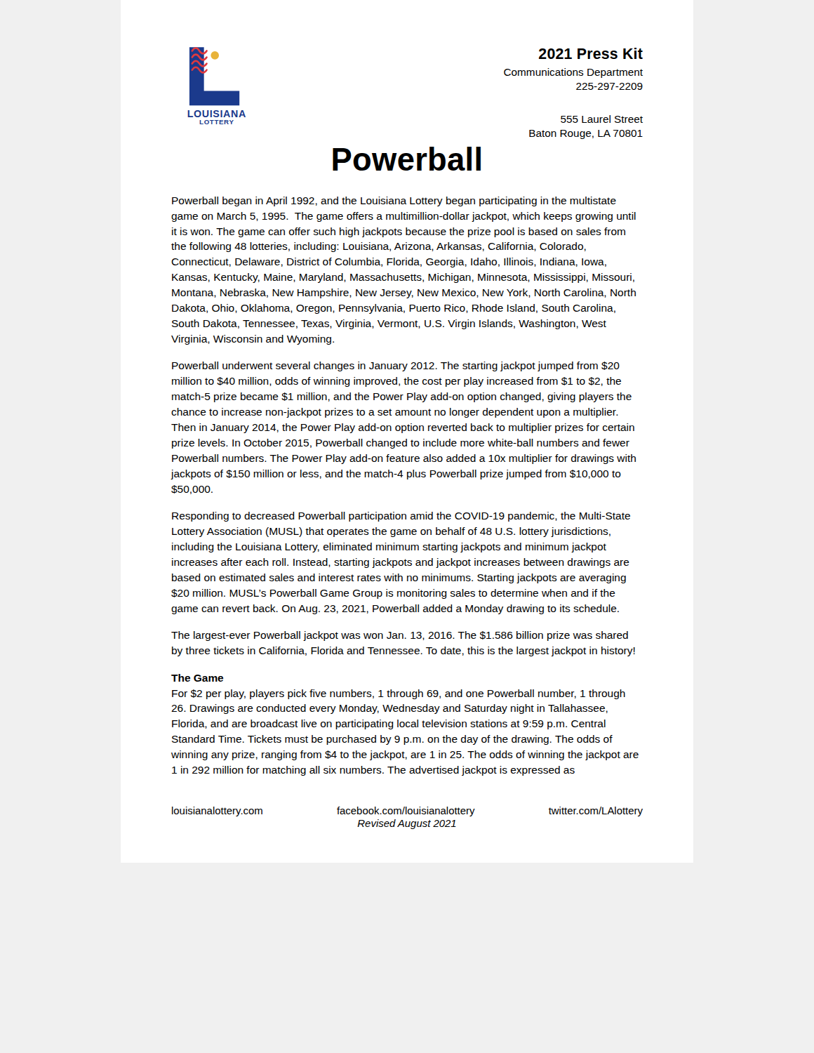Louisiana Lottery Corporation LOUISIANA LOTTERY
2021 Press Kit
Communications Department
225-297-2209
555 Laurel Street
Baton Rouge, LA 70801
Powerball
Powerball began in April 1992, and the Louisiana Lottery began participating in the multistate game on March 5, 1995. The game offers a multimillion-dollar jackpot, which keeps growing until it is won. The game can offer such high jackpots because the prize pool is based on sales from the following 48 lotteries, including: Louisiana, Arizona, Arkansas, California, Colorado, Connecticut, Delaware, District of Columbia, Florida, Georgia, Idaho, Illinois, Indiana, Iowa, Kansas, Kentucky, Maine, Maryland, Massachusetts, Michigan, Minnesota, Mississippi, Missouri, Montana, Nebraska, New Hampshire, New Jersey, New Mexico, New York, North Carolina, North Dakota, Ohio, Oklahoma, Oregon, Pennsylvania, Puerto Rico, Rhode Island, South Carolina, South Dakota, Tennessee, Texas, Virginia, Vermont, U.S. Virgin Islands, Washington, West Virginia, Wisconsin and Wyoming.
Powerball underwent several changes in January 2012. The starting jackpot jumped from $20 million to $40 million, odds of winning improved, the cost per play increased from $1 to $2, the match-5 prize became $1 million, and the Power Play add-on option changed, giving players the chance to increase non-jackpot prizes to a set amount no longer dependent upon a multiplier. Then in January 2014, the Power Play add-on option reverted back to multiplier prizes for certain prize levels. In October 2015, Powerball changed to include more white-ball numbers and fewer Powerball numbers. The Power Play add-on feature also added a 10x multiplier for drawings with jackpots of $150 million or less, and the match-4 plus Powerball prize jumped from $10,000 to $50,000.
Responding to decreased Powerball participation amid the COVID-19 pandemic, the Multi-State Lottery Association (MUSL) that operates the game on behalf of 48 U.S. lottery jurisdictions, including the Louisiana Lottery, eliminated minimum starting jackpots and minimum jackpot increases after each roll. Instead, starting jackpots and jackpot increases between drawings are based on estimated sales and interest rates with no minimums. Starting jackpots are averaging $20 million. MUSL’s Powerball Game Group is monitoring sales to determine when and if the game can revert back. On Aug. 23, 2021, Powerball added a Monday drawing to its schedule.
The largest-ever Powerball jackpot was won Jan. 13, 2016. The $1.586 billion prize was shared by three tickets in California, Florida and Tennessee. To date, this is the largest jackpot in history!
The Game
For $2 per play, players pick five numbers, 1 through 69, and one Powerball number, 1 through 26. Drawings are conducted every Monday, Wednesday and Saturday night in Tallahassee, Florida, and are broadcast live on participating local television stations at 9:59 p.m. Central Standard Time. Tickets must be purchased by 9 p.m. on the day of the drawing. The odds of winning any prize, ranging from $4 to the jackpot, are 1 in 25. The odds of winning the jackpot are 1 in 292 million for matching all six numbers. The advertised jackpot is expressed as
louisianalottery.com facebook.com/louisianalottery twitter.com/LAlottery
Revised August 2021